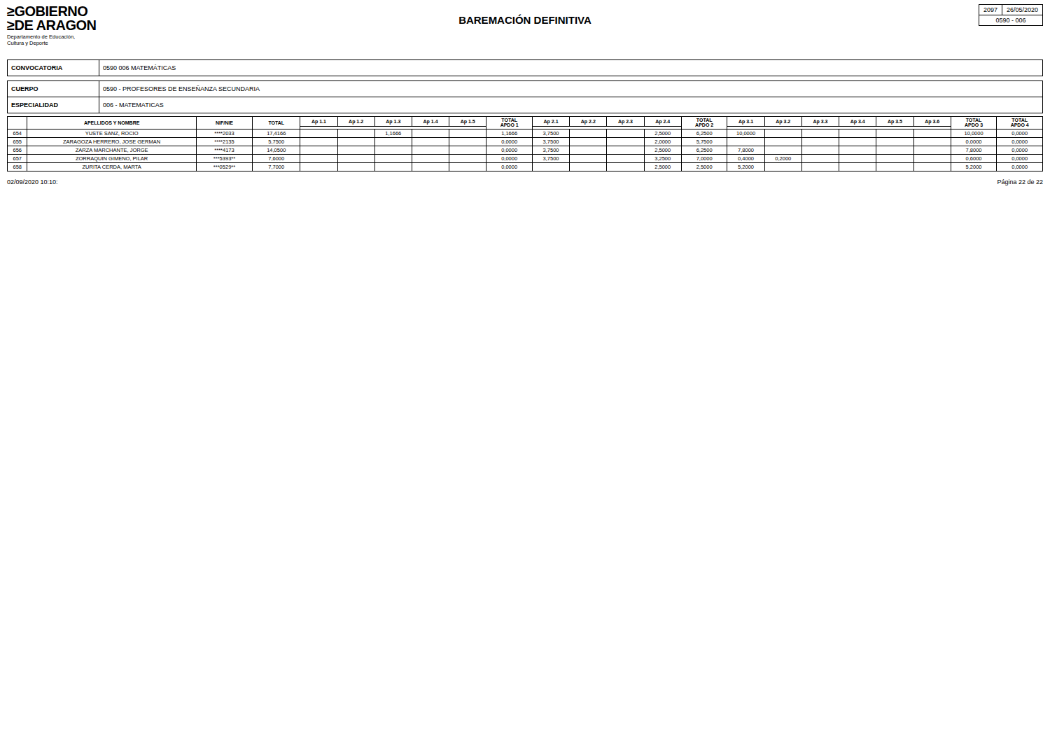| 2097 | 26/05/2020 |
| 0590 - 006 |
≥GOBIERNO
≥DE ARAGON
Departamento de Educación,
Cultura y Deporte
BAREMACIÓN DEFINITIVA
| CONVOCATORIA | 0590 006 MATEMÁTICAS |
| CUERPO | 0590 - PROFESORES DE ENSEÑANZA SECUNDARIA |
| ESPECIALIDAD | 006 - MATEMATICAS |
| | APELLIDOS Y NOMBRE | NIF/NIE | TOTAL | Ap 1.1 | Ap 1.2 | Ap 1.3 | Ap 1.4 | Ap 1.5 | TOTAL APDO 1 | Ap 2.1 | Ap 2.2 | Ap 2.3 | Ap 2.4 | TOTAL APDO 2 | Ap 3.1 | Ap 3.2 | Ap 3.3 | Ap 3.4 | Ap 3.5 | Ap 3.6 | TOTAL APDO 3 | TOTAL APDO 4 |
| --- | --- | --- | --- | --- | --- | --- | --- | --- | --- | --- | --- | --- | --- | --- | --- | --- | --- | --- | --- | --- | --- | --- |
| 654 | YUSTE SANZ, ROCIO | ****2033 | 17,4166 | | | 1,1666 | | | 1,1666 | 3,7500 | | | 2,5000 | 6,2500 | 10,0000 | | | | | | 10,0000 | 0,0000 |
| 655 | ZARAGOZA HERRERO, JOSE GERMAN | ****2135 | 5,7500 | | | | | | 0,0000 | 3,7500 | | | 2,0000 | 5,7500 | | | | | | | 0,0000 | 0,0000 |
| 656 | ZARZA MARCHANTE, JORGE | ****4173 | 14,0500 | | | | | | 0,0000 | 3,7500 | | | 2,5000 | 6,2500 | 7,8000 | | | | | | 7,8000 | 0,0000 |
| 657 | ZORRAQUIN GIMENO, PILAR | ***5393** | 7,6000 | | | | | | 0,0000 | 3,7500 | | | 3,2500 | 7,0000 | 0,4000 | 0,2000 | | | | | 0,6000 | 0,0000 |
| 658 | ZURITA CERDA, MARTA | ***0529** | 7,7000 | | | | | | 0,0000 | | | | 2,5000 | 2,5000 | 5,2000 | | | | | | 5,2000 | 0,0000 |
02/09/2020 10:10:
Página 22 de 22